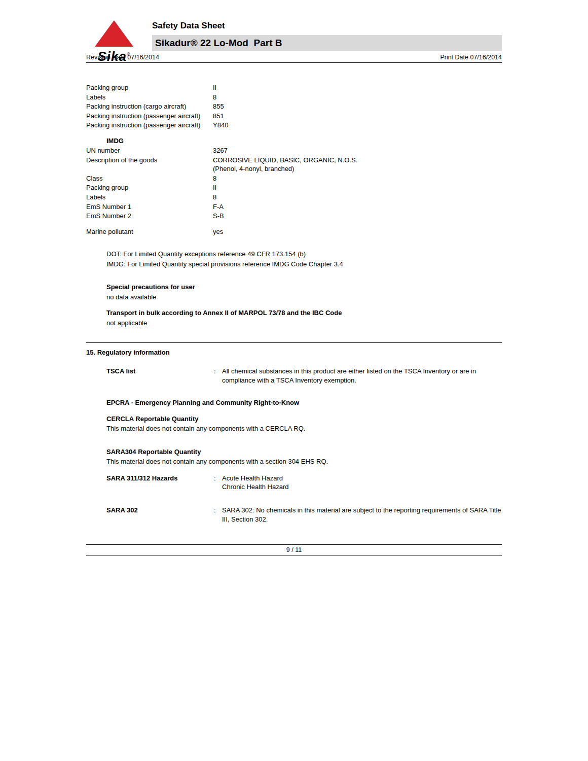Sika®
Safety Data Sheet
Sikadur® 22 Lo-Mod Part B
Revision Date 07/16/2014 Print Date 07/16/2014
| Packing group | II |
| Labels | 8 |
| Packing instruction (cargo aircraft) | 855 |
| Packing instruction (passenger aircraft) | 851 |
| Packing instruction (passenger aircraft) | Y840 |
IMDG
| UN number | 3267 |
| Description of the goods | CORROSIVE LIQUID, BASIC, ORGANIC, N.O.S. (Phenol, 4-nonyl, branched) |
| Class | 8 |
| Packing group | II |
| Labels | 8 |
| EmS Number 1 | F-A |
| EmS Number 2 | S-B |
| Marine pollutant | yes |
DOT: For Limited Quantity exceptions reference 49 CFR 173.154 (b)
IMDG: For Limited Quantity special provisions reference IMDG Code Chapter 3.4
Special precautions for user
no data available
Transport in bulk according to Annex II of MARPOL 73/78 and the IBC Code
not applicable
15. Regulatory information
| TSCA list | : | All chemical substances in this product are either listed on the TSCA Inventory or are in compliance with a TSCA Inventory exemption. |
EPCRA - Emergency Planning and Community Right-to-Know
CERCLA Reportable Quantity
This material does not contain any components with a CERCLA RQ.
SARA304 Reportable Quantity
This material does not contain any components with a section 304 EHS RQ.
| SARA 311/312 Hazards | : | Acute Health Hazard Chronic Health Hazard |
| SARA 302 | : | SARA 302: No chemicals in this material are subject to the reporting requirements of SARA Title III, Section 302. |
9 / 11